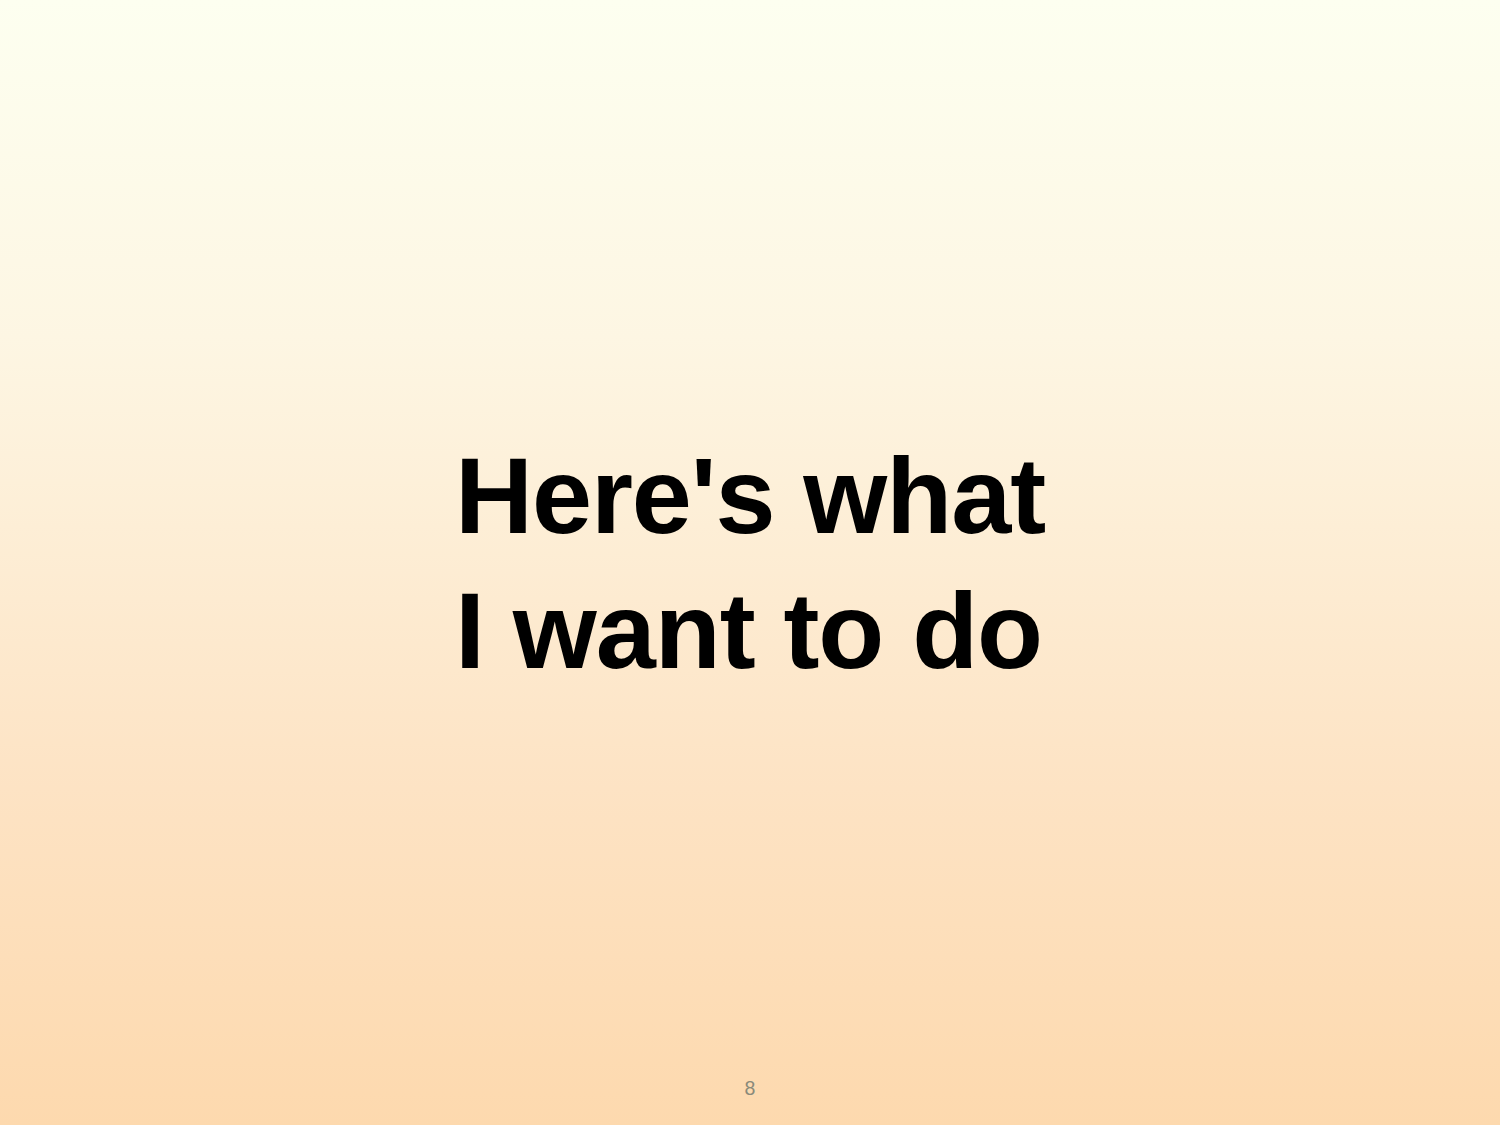Here's what
I want to do
8